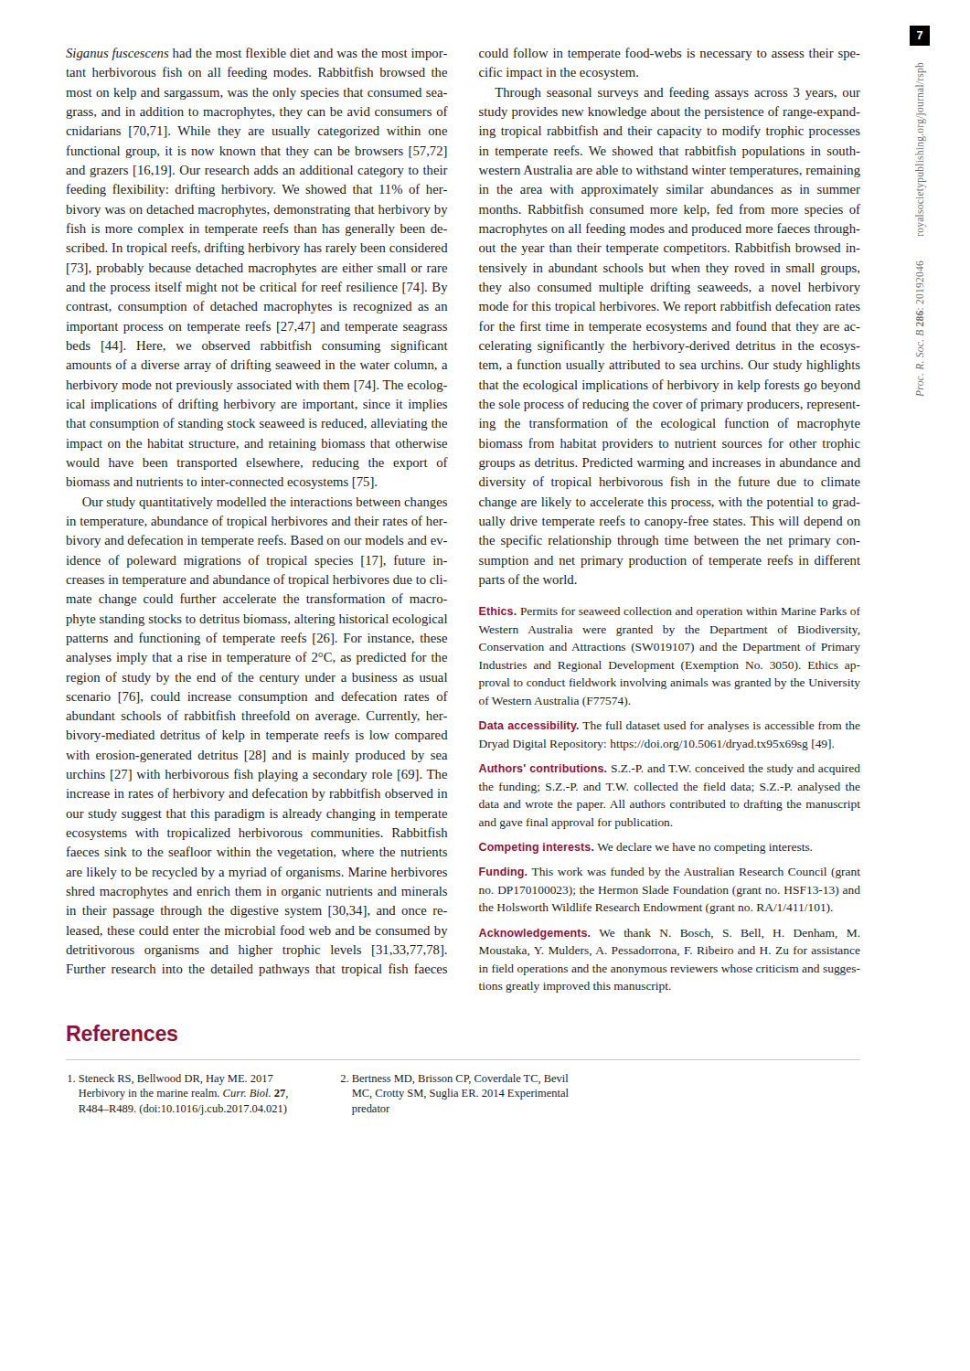7
royalsocietypublishing.org/journal/rspb
Proc. R. Soc. B 286: 20192046
Siganus fuscescens had the most flexible diet and was the most important herbivorous fish on all feeding modes. Rabbitfish browsed the most on kelp and sargassum, was the only species that consumed seagrass, and in addition to macrophytes, they can be avid consumers of cnidarians [70,71]. While they are usually categorized within one functional group, it is now known that they can be browsers [57,72] and grazers [16,19]. Our research adds an additional category to their feeding flexibility: drifting herbivory. We showed that 11% of herbivory was on detached macrophytes, demonstrating that herbivory by fish is more complex in temperate reefs than has generally been described. In tropical reefs, drifting herbivory has rarely been considered [73], probably because detached macrophytes are either small or rare and the process itself might not be critical for reef resilience [74]. By contrast, consumption of detached macrophytes is recognized as an important process on temperate reefs [27,47] and temperate seagrass beds [44]. Here, we observed rabbitfish consuming significant amounts of a diverse array of drifting seaweed in the water column, a herbivory mode not previously associated with them [74]. The ecological implications of drifting herbivory are important, since it implies that consumption of standing stock seaweed is reduced, alleviating the impact on the habitat structure, and retaining biomass that otherwise would have been transported elsewhere, reducing the export of biomass and nutrients to inter-connected ecosystems [75].
Our study quantitatively modelled the interactions between changes in temperature, abundance of tropical herbivores and their rates of herbivory and defecation in temperate reefs. Based on our models and evidence of poleward migrations of tropical species [17], future increases in temperature and abundance of tropical herbivores due to climate change could further accelerate the transformation of macrophyte standing stocks to detritus biomass, altering historical ecological patterns and functioning of temperate reefs [26]. For instance, these analyses imply that a rise in temperature of 2°C, as predicted for the region of study by the end of the century under a business as usual scenario [76], could increase consumption and defecation rates of abundant schools of rabbitfish threefold on average. Currently, herbivory-mediated detritus of kelp in temperate reefs is low compared with erosion-generated detritus [28] and is mainly produced by sea urchins [27] with herbivorous fish playing a secondary role [69]. The increase in rates of herbivory and defecation by rabbitfish observed in our study suggest that this paradigm is already changing in temperate ecosystems with tropicalized herbivorous communities. Rabbitfish faeces sink to the seafloor within the vegetation, where the nutrients are likely to be recycled by a myriad of organisms. Marine herbivores shred macrophytes and enrich them in organic nutrients and minerals in their passage through the digestive system [30,34], and once released, these could enter the microbial food web and be consumed by detritivorous organisms and higher trophic levels [31,33,77,78]. Further research into the detailed pathways that tropical fish faeces could follow in temperate food-webs is necessary to assess their specific impact in the ecosystem.
Through seasonal surveys and feeding assays across 3 years, our study provides new knowledge about the persistence of range-expanding tropical rabbitfish and their capacity to modify trophic processes in temperate reefs. We showed that rabbitfish populations in southwestern Australia are able to withstand winter temperatures, remaining in the area with approximately similar abundances as in summer months. Rabbitfish consumed more kelp, fed from more species of macrophytes on all feeding modes and produced more faeces throughout the year than their temperate competitors. Rabbitfish browsed intensively in abundant schools but when they roved in small groups, they also consumed multiple drifting seaweeds, a novel herbivory mode for this tropical herbivores. We report rabbitfish defecation rates for the first time in temperate ecosystems and found that they are accelerating significantly the herbivory-derived detritus in the ecosystem, a function usually attributed to sea urchins. Our study highlights that the ecological implications of herbivory in kelp forests go beyond the sole process of reducing the cover of primary producers, representing the transformation of the ecological function of macrophyte biomass from habitat providers to nutrient sources for other trophic groups as detritus. Predicted warming and increases in abundance and diversity of tropical herbivorous fish in the future due to climate change are likely to accelerate this process, with the potential to gradually drive temperate reefs to canopy-free states. This will depend on the specific relationship through time between the net primary consumption and net primary production of temperate reefs in different parts of the world.
Ethics. Permits for seaweed collection and operation within Marine Parks of Western Australia were granted by the Department of Biodiversity, Conservation and Attractions (SW019107) and the Department of Primary Industries and Regional Development (Exemption No. 3050). Ethics approval to conduct fieldwork involving animals was granted by the University of Western Australia (F77574).
Data accessibility. The full dataset used for analyses is accessible from the Dryad Digital Repository: https://doi.org/10.5061/dryad.tx95x69sg [49].
Authors' contributions. S.Z.-P. and T.W. conceived the study and acquired the funding; S.Z.-P. and T.W. collected the field data; S.Z.-P. analysed the data and wrote the paper. All authors contributed to drafting the manuscript and gave final approval for publication.
Competing interests. We declare we have no competing interests.
Funding. This work was funded by the Australian Research Council (grant no. DP170100023); the Hermon Slade Foundation (grant no. HSF13-13) and the Holsworth Wildlife Research Endowment (grant no. RA/1/411/101).
Acknowledgements. We thank N. Bosch, S. Bell, H. Denham, M. Moustaka, Y. Mulders, A. Pessadorrona, F. Ribeiro and H. Zu for assistance in field operations and the anonymous reviewers whose criticism and suggestions greatly improved this manuscript.
References
Steneck RS, Bellwood DR, Hay ME. 2017 Herbivory in the marine realm. Curr. Biol. 27, R484–R489. (doi:10.1016/j.cub.2017.04.021)
Bertness MD, Brisson CP, Coverdale TC, Bevil MC, Crotty SM, Suglia ER. 2014 Experimental predator